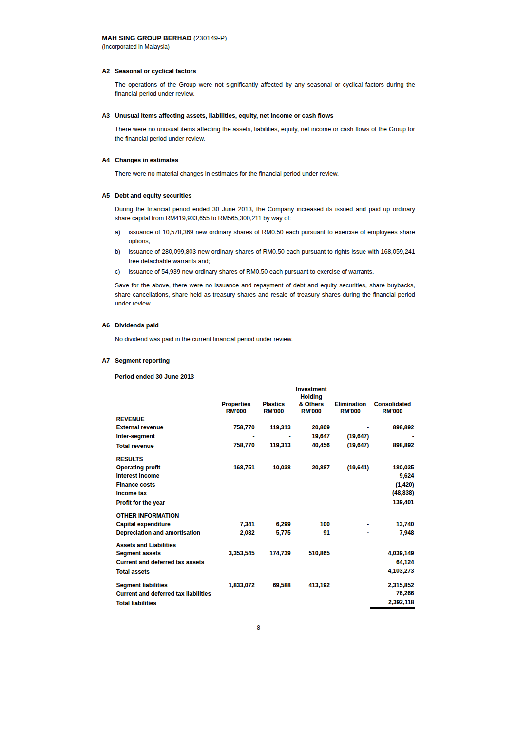MAH SING GROUP BERHAD (230149-P)
(Incorporated in Malaysia)
A2 Seasonal or cyclical factors
The operations of the Group were not significantly affected by any seasonal or cyclical factors during the financial period under review.
A3 Unusual items affecting assets, liabilities, equity, net income or cash flows
There were no unusual items affecting the assets, liabilities, equity, net income or cash flows of the Group for the financial period under review.
A4 Changes in estimates
There were no material changes in estimates for the financial period under review.
A5 Debt and equity securities
During the financial period ended 30 June 2013, the Company increased its issued and paid up ordinary share capital from RM419,933,655 to RM565,300,211 by way of:
a) issuance of 10,578,369 new ordinary shares of RM0.50 each pursuant to exercise of employees share options,
b) issuance of 280,099,803 new ordinary shares of RM0.50 each pursuant to rights issue with 168,059,241 free detachable warrants and;
c) issuance of 54,939 new ordinary shares of RM0.50 each pursuant to exercise of warrants.
Save for the above, there were no issuance and repayment of debt and equity securities, share buybacks, share cancellations, share held as treasury shares and resale of treasury shares during the financial period under review.
A6 Dividends paid
No dividend was paid in the current financial period under review.
A7 Segment reporting
Period ended 30 June 2013
| | | | Investment Holding | | |
| --- | --- | --- | --- | --- | --- |
| | Properties | Plastics | & Others | Elimination | Consolidated |
| | RM'000 | RM'000 | RM'000 | RM'000 | RM'000 |
| REVENUE | |
| External revenue | 758,770 | 119,313 | 20,809 | - | 898,892 |
| Inter-segment | - | - | 19,647 | (19,647) | - |
| Total revenue | 758,770 | 119,313 | 40,456 | (19,647) | 898,892 |
| RESULTS | |
| Operating profit | 168,751 | 10,038 | 20,887 | (19,641) | 180,035 |
| Interest income | | | | | 9,624 |
| Finance costs | | | | | (1,420) |
| Income tax | | | | | (48,838) |
| Profit for the year | | | | | 139,401 |
| OTHER INFORMATION | |
| Capital expenditure | 7,341 | 6,299 | 100 | - | 13,740 |
| Depreciation and amortisation | 2,082 | 5,775 | 91 | - | 7,948 |
| Assets and Liabilities | |
| Segment assets | 3,353,545 | 174,739 | 510,865 | | 4,039,149 |
| Current and deferred tax assets | | | | | 64,124 |
| Total assets | | | | | 4,103,273 |
| Segment liabilities | 1,833,072 | 69,588 | 413,192 | | 2,315,852 |
| Current and deferred tax liabilities | | | | | 76,266 |
| Total liabilities | | | | | 2,392,118 |
8